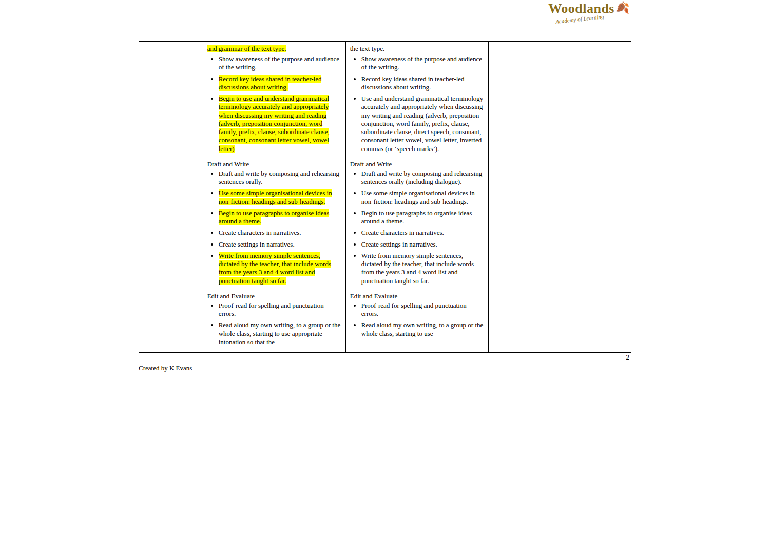Woodlands🍂
Academy of Learning
| | and grammar of the text type. Show awareness of the purpose and audience of the writing. Record key ideas shared in teacher-led discussions about writing. Begin to use and understand grammatical terminology accurately and appropriately when discussing my writing and reading (adverb, preposition conjunction, word family, prefix, clause, subordinate clause, consonant, consonant letter vowel, vowel letter) Draft and Write Draft and write by composing and rehearsing sentences orally. Use some simple organisational devices in non-fiction: headings and sub-headings. Begin to use paragraphs to organise ideas around a theme. Create characters in narratives. Create settings in narratives. Write from memory simple sentences, dictated by the teacher, that include words from the years 3 and 4 word list and punctuation taught so far. Edit and Evaluate Proof-read for spelling and punctuation errors. Read aloud my own writing, to a group or the whole class, starting to use appropriate intonation so that the | the text type. Show awareness of the purpose and audience of the writing. Record key ideas shared in teacher-led discussions about writing. Use and understand grammatical terminology accurately and appropriately when discussing my writing and reading (adverb, preposition conjunction, word family, prefix, clause, subordinate clause, direct speech, consonant, consonant letter vowel, vowel letter, inverted commas (or ‘speech marks’). Draft and Write Draft and write by composing and rehearsing sentences orally (including dialogue). Use some simple organisational devices in non-fiction: headings and sub-headings. Begin to use paragraphs to organise ideas around a theme. Create characters in narratives. Create settings in narratives. Write from memory simple sentences, dictated by the teacher, that include words from the years 3 and 4 word list and punctuation taught so far. Edit and Evaluate Proof-read for spelling and punctuation errors. Read aloud my own writing, to a group or the whole class, starting to use | |
2
Created by K Evans